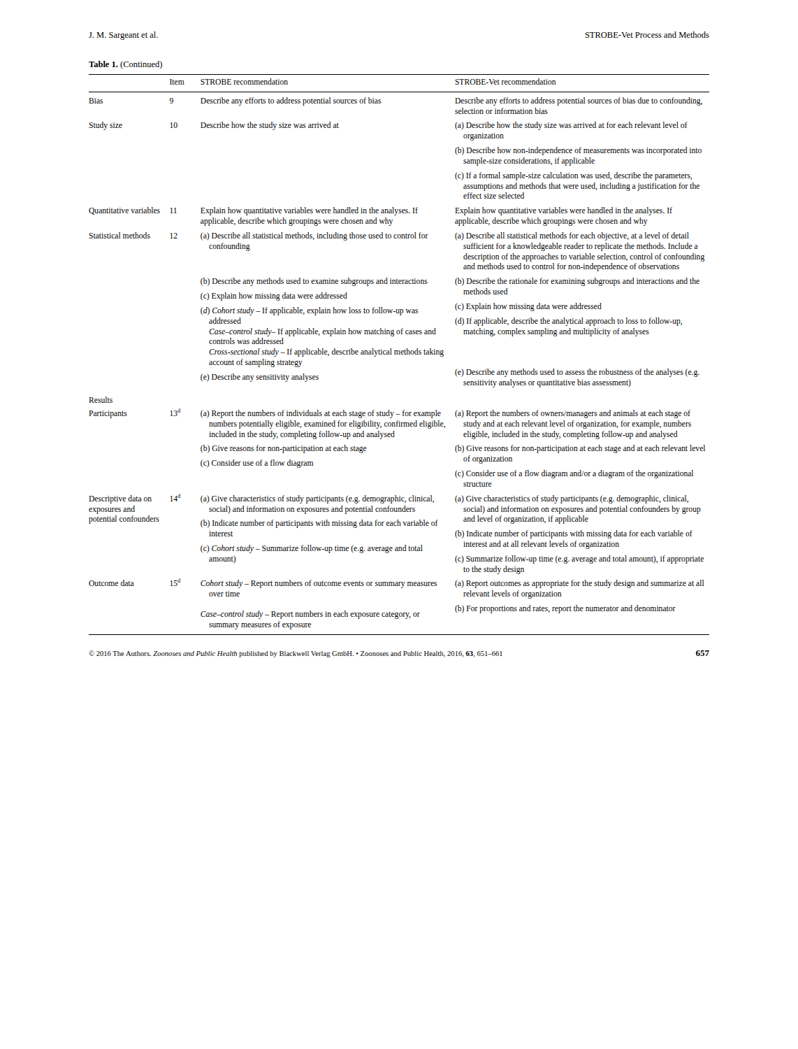J. M. Sargeant et al.
STROBE-Vet Process and Methods
Table 1. (Continued)
| | Item | STROBE recommendation | STROBE-Vet recommendation |
| --- | --- | --- | --- |
| Bias | 9 | Describe any efforts to address potential sources of bias | Describe any efforts to address potential sources of bias due to confounding, selection or information bias |
| Study size | 10 | Describe how the study size was arrived at | (a) Describe how the study size was arrived at for each relevant level of organization (b) Describe how non-independence of measurements was incorporated into sample-size considerations, if applicable (c) If a formal sample-size calculation was used, describe the parameters, assumptions and methods that were used, including a justification for the effect size selected |
| Quantitative variables | 11 | Explain how quantitative variables were handled in the analyses. If applicable, describe which groupings were chosen and why | Explain how quantitative variables were handled in the analyses. If applicable, describe which groupings were chosen and why |
| Statistical methods | 12 | (a) Describe all statistical methods, including those used to control for confounding | (a) Describe all statistical methods for each objective, at a level of detail sufficient for a knowledgeable reader to replicate the methods. Include a description of the approaches to variable selection, control of confounding and methods used to control for non-independence of observations |
| | | (b) Describe any methods used to examine subgroups and interactions (c) Explain how missing data were addressed ( d ) Cohort study – If applicable, explain how loss to follow-up was addressed Case–control study – If applicable, explain how matching of cases and controls was addressed Cross-sectional study – If applicable, describe analytical methods taking account of sampling strategy (e) Describe any sensitivity analyses | (b) Describe the rationale for examining subgroups and interactions and the methods used (c) Explain how missing data were addressed (d) If applicable, describe the analytical approach to loss to follow-up, matching, complex sampling and multiplicity of analyses (e) Describe any methods used to assess the robustness of the analyses (e.g. sensitivity analyses or quantitative bias assessment) |
| Results | | | |
| Participants | 13 d | (a) Report the numbers of individuals at each stage of study – for example numbers potentially eligible, examined for eligibility, confirmed eligible, included in the study, completing follow-up and analysed (b) Give reasons for non-participation at each stage (c) Consider use of a flow diagram | (a) Report the numbers of owners/managers and animals at each stage of study and at each relevant level of organization, for example, numbers eligible, included in the study, completing follow-up and analysed (b) Give reasons for non-participation at each stage and at each relevant level of organization (c) Consider use of a flow diagram and/or a diagram of the organizational structure |
| Descriptive data on exposures and potential confounders | 14 d | (a) Give characteristics of study participants (e.g. demographic, clinical, social) and information on exposures and potential confounders (b) Indicate number of participants with missing data for each variable of interest (c) Cohort study – Summarize follow-up time (e.g. average and total amount) | (a) Give characteristics of study participants (e.g. demographic, clinical, social) and information on exposures and potential confounders by group and level of organization, if applicable (b) Indicate number of participants with missing data for each variable of interest and at all relevant levels of organization (c) Summarize follow-up time (e.g. average and total amount), if appropriate to the study design |
| Outcome data | 15 d | Cohort study – Report numbers of outcome events or summary measures over time Case–control study – Report numbers in each exposure category, or summary measures of exposure | (a) Report outcomes as appropriate for the study design and summarize at all relevant levels of organization (b) For proportions and rates, report the numerator and denominator |
© 2016 The Authors. Zoonoses and Public Health published by Blackwell Verlag GmbH. • Zoonoses and Public Health, 2016, 63, 651–661
657